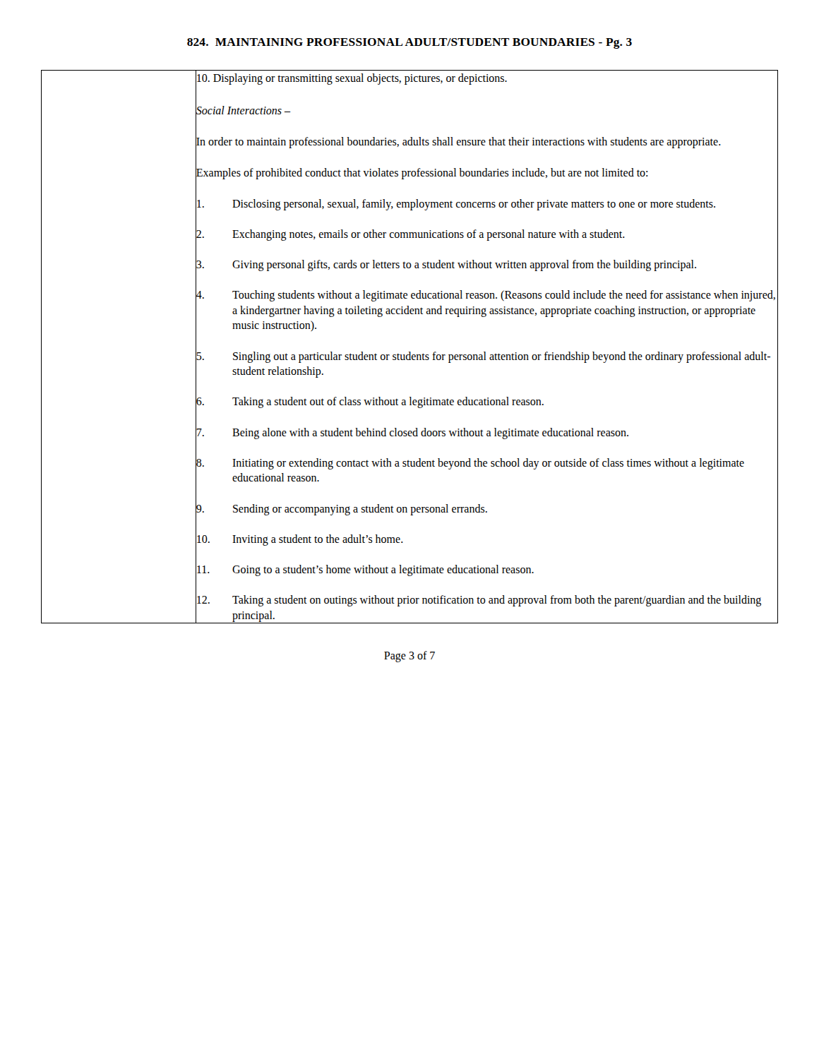824. MAINTAINING PROFESSIONAL ADULT/STUDENT BOUNDARIES - Pg. 3
| | 10. Displaying or transmitting sexual objects, pictures, or depictions. Social Interactions – In order to maintain professional boundaries, adults shall ensure that their interactions with students are appropriate. Examples of prohibited conduct that violates professional boundaries include, but are not limited to: 1. Disclosing personal, sexual, family, employment concerns or other private matters to one or more students. 2. Exchanging notes, emails or other communications of a personal nature with a student. 3. Giving personal gifts, cards or letters to a student without written approval from the building principal. 4. Touching students without a legitimate educational reason. (Reasons could include the need for assistance when injured, a kindergartner having a toileting accident and requiring assistance, appropriate coaching instruction, or appropriate music instruction). 5. Singling out a particular student or students for personal attention or friendship beyond the ordinary professional adult-student relationship. 6. Taking a student out of class without a legitimate educational reason. 7. Being alone with a student behind closed doors without a legitimate educational reason. 8. Initiating or extending contact with a student beyond the school day or outside of class times without a legitimate educational reason. 9. Sending or accompanying a student on personal errands. 10. Inviting a student to the adult’s home. 11. Going to a student’s home without a legitimate educational reason. 12. Taking a student on outings without prior notification to and approval from both the parent/guardian and the building principal. |
Page 3 of 7